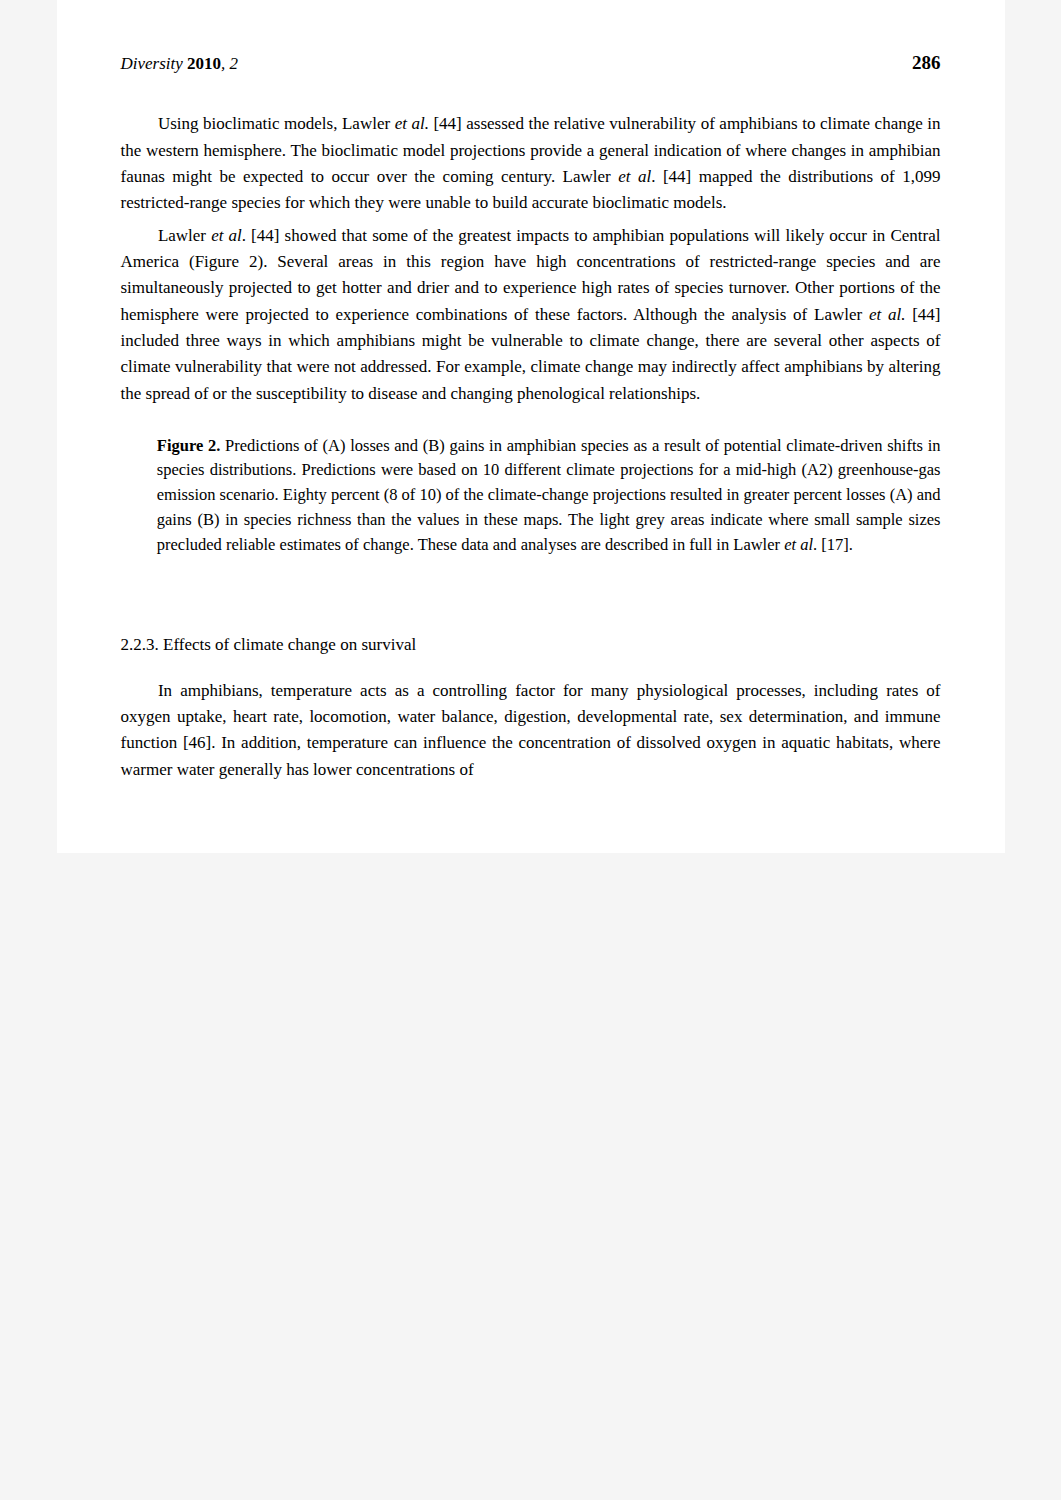Diversity 2010, 2 286
Using bioclimatic models, Lawler et al. [44] assessed the relative vulnerability of amphibians to climate change in the western hemisphere. The bioclimatic model projections provide a general indication of where changes in amphibian faunas might be expected to occur over the coming century. Lawler et al. [44] mapped the distributions of 1,099 restricted-range species for which they were unable to build accurate bioclimatic models.
Lawler et al. [44] showed that some of the greatest impacts to amphibian populations will likely occur in Central America (Figure 2). Several areas in this region have high concentrations of restricted-range species and are simultaneously projected to get hotter and drier and to experience high rates of species turnover. Other portions of the hemisphere were projected to experience combinations of these factors. Although the analysis of Lawler et al. [44] included three ways in which amphibians might be vulnerable to climate change, there are several other aspects of climate vulnerability that were not addressed. For example, climate change may indirectly affect amphibians by altering the spread of or the susceptibility to disease and changing phenological relationships.
Figure 2. Predictions of (A) losses and (B) gains in amphibian species as a result of potential climate-driven shifts in species distributions. Predictions were based on 10 different climate projections for a mid-high (A2) greenhouse-gas emission scenario. Eighty percent (8 of 10) of the climate-change projections resulted in greater percent losses (A) and gains (B) in species richness than the values in these maps. The light grey areas indicate where small sample sizes precluded reliable estimates of change. These data and analyses are described in full in Lawler et al. [17].
2.2.3. Effects of climate change on survival
In amphibians, temperature acts as a controlling factor for many physiological processes, including rates of oxygen uptake, heart rate, locomotion, water balance, digestion, developmental rate, sex determination, and immune function [46]. In addition, temperature can influence the concentration of dissolved oxygen in aquatic habitats, where warmer water generally has lower concentrations of